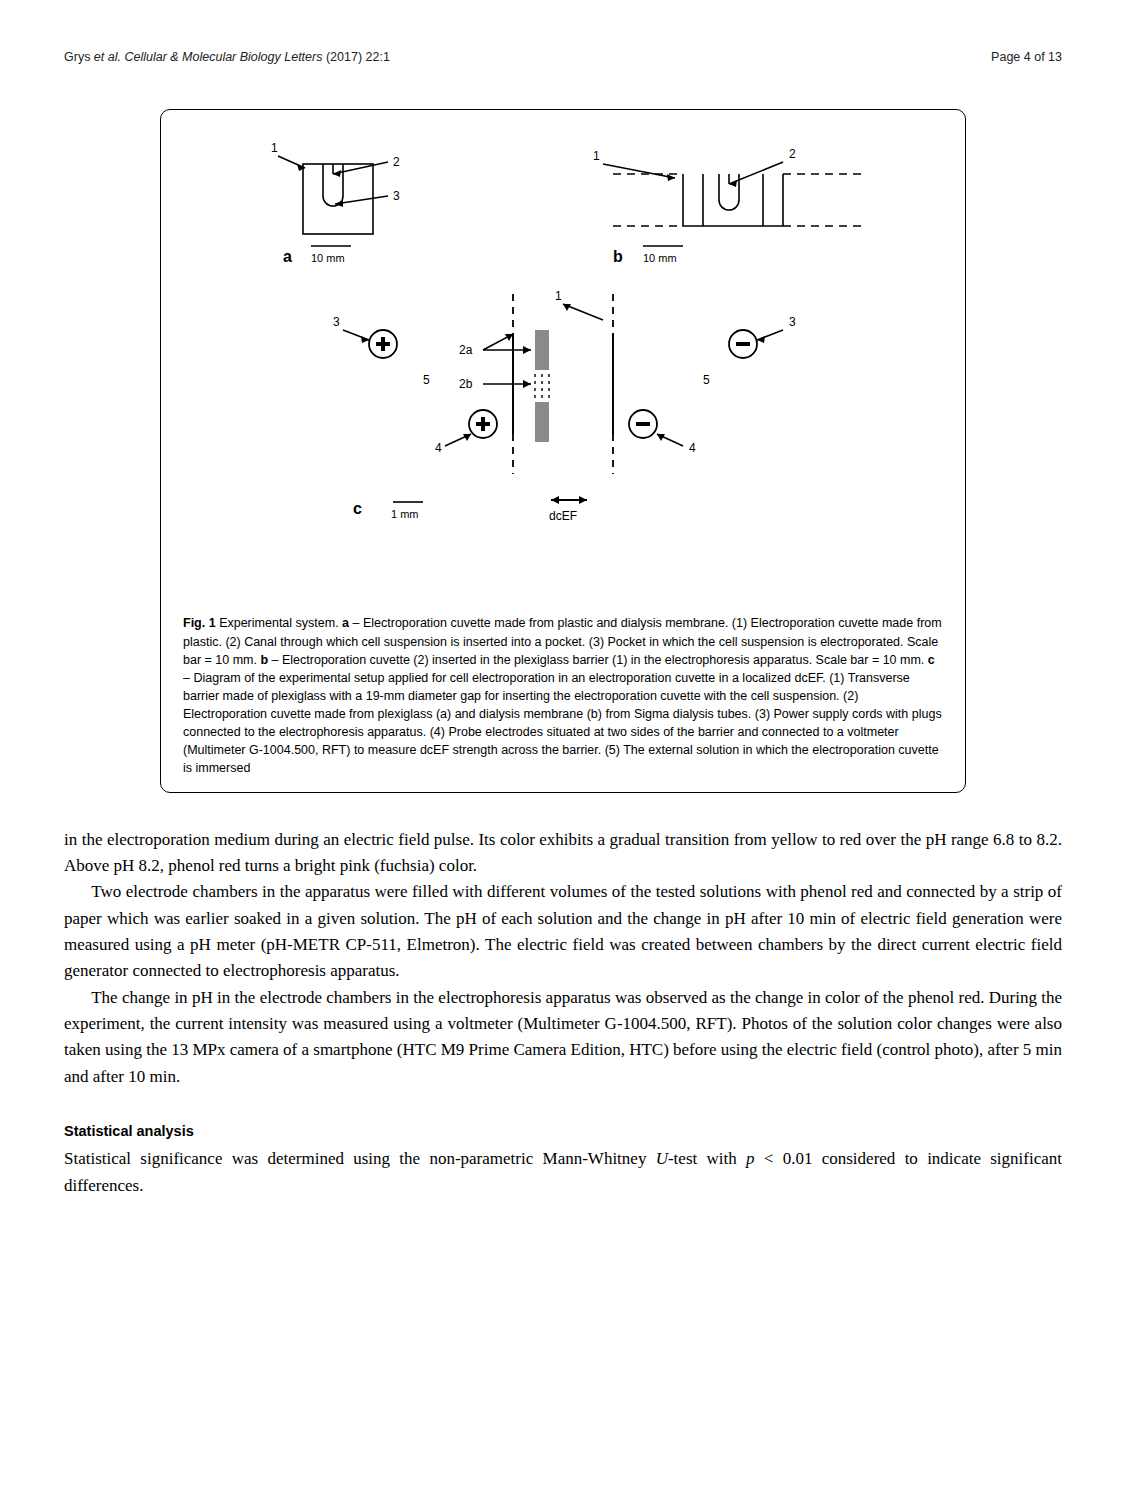Grys et al. Cellular & Molecular Biology Letters (2017) 22:1 Page 4 of 13
1 2 3 a 10 mm 1 2 b 10 mm 3 3 4 4 2a 2b 1 5 5 c 1 mm dcEF
Fig. 1 Experimental system. a – Electroporation cuvette made from plastic and dialysis membrane. (1) Electroporation cuvette made from plastic. (2) Canal through which cell suspension is inserted into a pocket. (3) Pocket in which the cell suspension is electroporated. Scale bar = 10 mm. b – Electroporation cuvette (2) inserted in the plexiglass barrier (1) in the electrophoresis apparatus. Scale bar = 10 mm. c – Diagram of the experimental setup applied for cell electroporation in an electroporation cuvette in a localized dcEF. (1) Transverse barrier made of plexiglass with a 19-mm diameter gap for inserting the electroporation cuvette with the cell suspension. (2) Electroporation cuvette made from plexiglass (a) and dialysis membrane (b) from Sigma dialysis tubes. (3) Power supply cords with plugs connected to the electrophoresis apparatus. (4) Probe electrodes situated at two sides of the barrier and connected to a voltmeter (Multimeter G-1004.500, RFT) to measure dcEF strength across the barrier. (5) The external solution in which the electroporation cuvette is immersed
in the electroporation medium during an electric field pulse. Its color exhibits a gradual transition from yellow to red over the pH range 6.8 to 8.2. Above pH 8.2, phenol red turns a bright pink (fuchsia) color.
Two electrode chambers in the apparatus were filled with different volumes of the tested solutions with phenol red and connected by a strip of paper which was earlier soaked in a given solution. The pH of each solution and the change in pH after 10 min of electric field generation were measured using a pH meter (pH-METR CP-511, Elmetron). The electric field was created between chambers by the direct current electric field generator connected to electrophoresis apparatus.
The change in pH in the electrode chambers in the electrophoresis apparatus was observed as the change in color of the phenol red. During the experiment, the current intensity was measured using a voltmeter (Multimeter G-1004.500, RFT). Photos of the solution color changes were also taken using the 13 MPx camera of a smartphone (HTC M9 Prime Camera Edition, HTC) before using the electric field (control photo), after 5 min and after 10 min.
Statistical analysis
Statistical significance was determined using the non-parametric Mann-Whitney U-test with p < 0.01 considered to indicate significant differences.